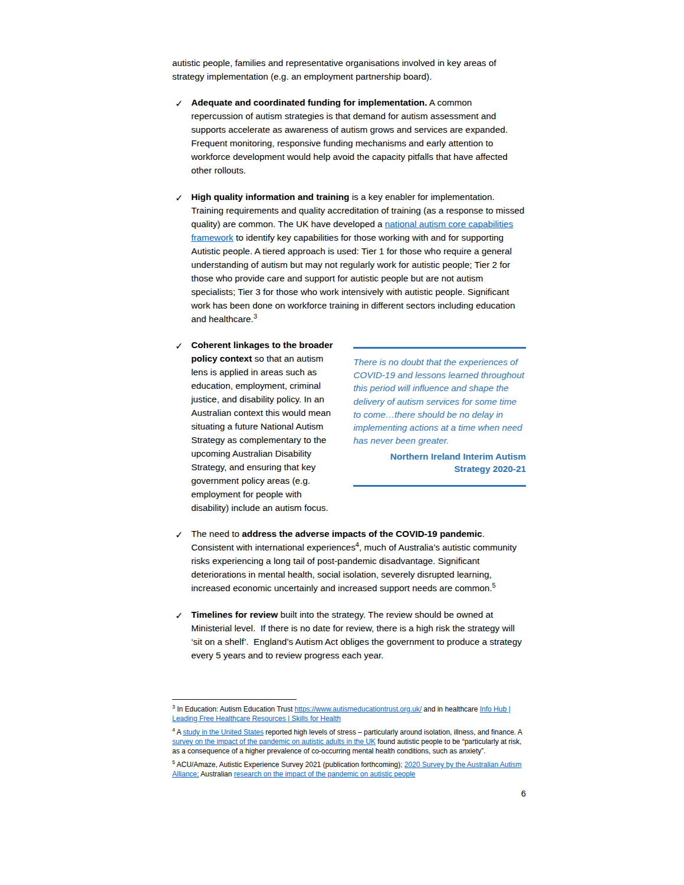autistic people, families and representative organisations involved in key areas of strategy implementation (e.g. an employment partnership board).
Adequate and coordinated funding for implementation. A common repercussion of autism strategies is that demand for autism assessment and supports accelerate as awareness of autism grows and services are expanded. Frequent monitoring, responsive funding mechanisms and early attention to workforce development would help avoid the capacity pitfalls that have affected other rollouts.
High quality information and training is a key enabler for implementation. Training requirements and quality accreditation of training (as a response to missed quality) are common. The UK have developed a national autism core capabilities framework to identify key capabilities for those working with and for supporting Autistic people. A tiered approach is used: Tier 1 for those who require a general understanding of autism but may not regularly work for autistic people; Tier 2 for those who provide care and support for autistic people but are not autism specialists; Tier 3 for those who work intensively with autistic people. Significant work has been done on workforce training in different sectors including education and healthcare.3
There is no doubt that the experiences of COVID-19 and lessons learned throughout this period will influence and shape the delivery of autism services for some time to come…there should be no delay in implementing actions at a time when need has never been greater.
Northern Ireland Interim Autism Strategy 2020-21
Coherent linkages to the broader policy context so that an autism lens is applied in areas such as education, employment, criminal justice, and disability policy. In an Australian context this would mean situating a future National Autism Strategy as complementary to the upcoming Australian Disability Strategy, and ensuring that key government policy areas (e.g. employment for people with disability) include an autism focus.
The need to address the adverse impacts of the COVID-19 pandemic. Consistent with international experiences4, much of Australia’s autistic community risks experiencing a long tail of post-pandemic disadvantage. Significant deteriorations in mental health, social isolation, severely disrupted learning, increased economic uncertainly and increased support needs are common.5
Timelines for review built into the strategy. The review should be owned at Ministerial level. If there is no date for review, there is a high risk the strategy will ‘sit on a shelf’. England’s Autism Act obliges the government to produce a strategy every 5 years and to review progress each year.
3 In Education: Autism Education Trust https://www.autismeducationtrust.org.uk/ and in healthcare Info Hub | Leading Free Healthcare Resources | Skills for Health
4 A study in the United States reported high levels of stress – particularly around isolation, illness, and finance. A survey on the impact of the pandemic on autistic adults in the UK found autistic people to be “particularly at risk, as a consequence of a higher prevalence of co-occurring mental health conditions, such as anxiety”.
5 ACU/Amaze, Autistic Experience Survey 2021 (publication forthcoming); 2020 Survey by the Australian Autism Alliance; Australian research on the impact of the pandemic on autistic people
6